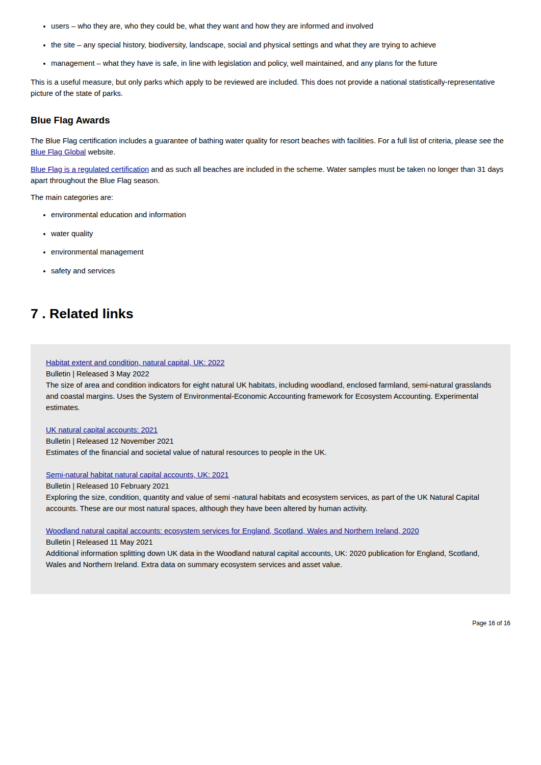users – who they are, who they could be, what they want and how they are informed and involved
the site – any special history, biodiversity, landscape, social and physical settings and what they are trying to achieve
management – what they have is safe, in line with legislation and policy, well maintained, and any plans for the future
This is a useful measure, but only parks which apply to be reviewed are included. This does not provide a national statistically-representative picture of the state of parks.
Blue Flag Awards
The Blue Flag certification includes a guarantee of bathing water quality for resort beaches with facilities. For a full list of criteria, please see the Blue Flag Global website.
Blue Flag is a regulated certification and as such all beaches are included in the scheme. Water samples must be taken no longer than 31 days apart throughout the Blue Flag season.
The main categories are:
environmental education and information
water quality
environmental management
safety and services
7 . Related links
Habitat extent and condition, natural capital, UK: 2022
Bulletin | Released 3 May 2022
The size of area and condition indicators for eight natural UK habitats, including woodland, enclosed farmland, semi-natural grasslands and coastal margins. Uses the System of Environmental-Economic Accounting framework for Ecosystem Accounting. Experimental estimates.
UK natural capital accounts: 2021
Bulletin | Released 12 November 2021
Estimates of the financial and societal value of natural resources to people in the UK.
Semi-natural habitat natural capital accounts, UK: 2021
Bulletin | Released 10 February 2021
Exploring the size, condition, quantity and value of semi -natural habitats and ecosystem services, as part of the UK Natural Capital accounts. These are our most natural spaces, although they have been altered by human activity.
Woodland natural capital accounts: ecosystem services for England, Scotland, Wales and Northern Ireland, 2020
Bulletin | Released 11 May 2021
Additional information splitting down UK data in the Woodland natural capital accounts, UK: 2020 publication for England, Scotland, Wales and Northern Ireland. Extra data on summary ecosystem services and asset value.
Page 16 of 16